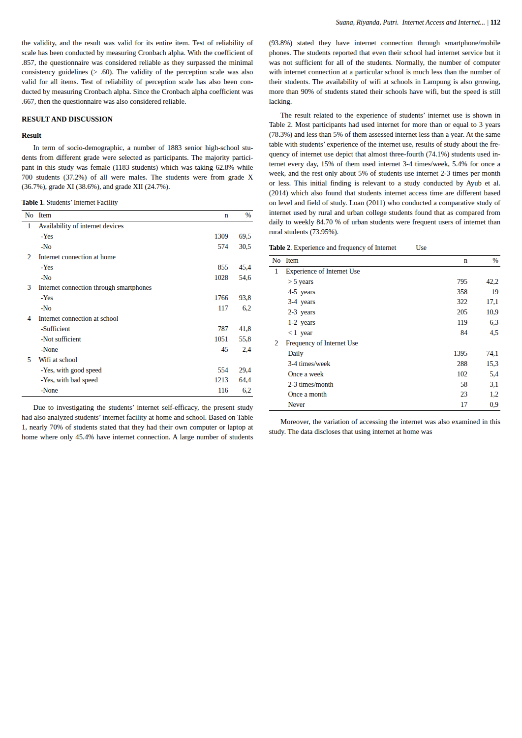Suana, Riyanda, Putri. Internet Access and Internet... | 112
the validity, and the result was valid for its entire item. Test of reliability of scale has been conducted by measuring Cronbach alpha. With the coefficient of .857, the questionnaire was considered reliable as they surpassed the minimal consistency guidelines (> .60). The validity of the perception scale was also valid for all items. Test of reliability of perception scale has also been conducted by measuring Cronbach alpha. Since the Cronbach alpha coefficient was .667, then the questionnaire was also considered reliable.
Result and Discussion
Result
In term of socio-demographic, a number of 1883 senior high-school students from different grade were selected as participants. The majority participant in this study was female (1183 students) which was taking 62.8% while 700 students (37.2%) of all were males. The students were from grade X (36.7%), grade XI (38.6%), and grade XII (24.7%).
Table 1. Students’ Internet Facility
| No | Item | n | % |
| --- | --- | --- | --- |
| 1 | Availability of internet devices | | |
| | -Yes | 1309 | 69,5 |
| | -No | 574 | 30,5 |
| 2 | Internet connection at home | | |
| | -Yes | 855 | 45,4 |
| | -No | 1028 | 54,6 |
| 3 | Internet connection through smartphones | | |
| | -Yes | 1766 | 93,8 |
| | -No | 117 | 6,2 |
| 4 | Internet connection at school | | |
| | -Sufficient | 787 | 41,8 |
| | -Not sufficient | 1051 | 55,8 |
| | -None | 45 | 2,4 |
| 5 | Wifi at school | | |
| | -Yes, with good speed | 554 | 29,4 |
| | -Yes, with bad speed | 1213 | 64,4 |
| | -None | 116 | 6,2 |
Due to investigating the students’ internet self-efficacy, the present study had also analyzed students’ internet facility at home and school. Based on Table 1, nearly 70% of students stated that they had their own computer or laptop at home where only 45.4% have internet connection. A large number of students (93.8%) stated they have internet connection through smartphone/mobile phones. The students reported that even their school had internet service but it was not sufficient for all of the students. Normally, the number of computer with internet connection at a particular school is much less than the number of their students. The availability of wifi at schools in Lampung is also growing, more than 90% of students stated their schools have wifi, but the speed is still lacking.
The result related to the experience of students’ internet use is shown in Table 2. Most participants had used internet for more than or equal to 3 years (78.3%) and less than 5% of them assessed internet less than a year. At the same table with students’ experience of the internet use, results of study about the frequency of internet use depict that almost three-fourth (74.1%) students used internet every day, 15% of them used internet 3-4 times/week, 5.4% for once a week, and the rest only about 5% of students use internet 2-3 times per month or less. This initial finding is relevant to a study conducted by Ayub et al. (2014) which also found that students internet access time are different based on level and field of study. Loan (2011) who conducted a comparative study of internet used by rural and urban college students found that as compared from daily to weekly 84.70 % of urban students were frequent users of internet than rural students (73.95%).
Table 2. Experience and frequency of Internet Use
| No | Item | n | % |
| --- | --- | --- | --- |
| 1 | Experience of Internet Use | | |
| | > 5 years | 795 | 42,2 |
| | 4-5 years | 358 | 19 |
| | 3-4 years | 322 | 17,1 |
| | 2-3 years | 205 | 10,9 |
| | 1-2 years | 119 | 6,3 |
| | < 1 year | 84 | 4,5 |
| 2 | Frequency of Internet Use | | |
| | Daily | 1395 | 74,1 |
| | 3-4 times/week | 288 | 15,3 |
| | Once a week | 102 | 5,4 |
| | 2-3 times/month | 58 | 3,1 |
| | Once a month | 23 | 1,2 |
| | Never | 17 | 0,9 |
Moreover, the variation of accessing the internet was also examined in this study. The data discloses that using internet at home was